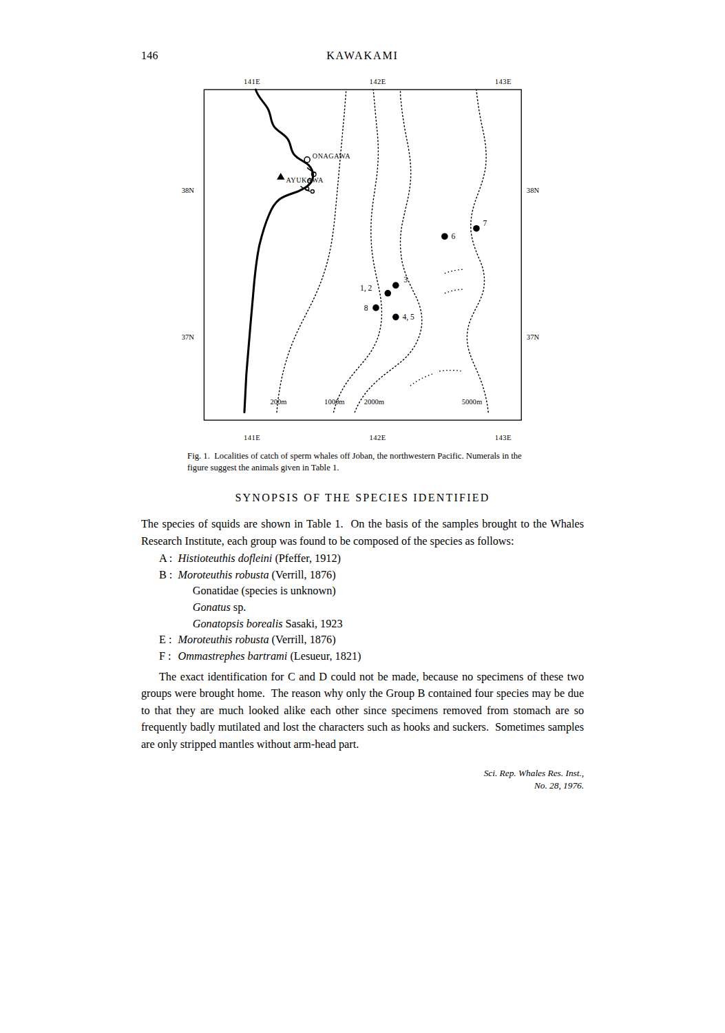146 KAWAKAMI
141E 142E 143E 141E 142E 143E 38N 38N 37N 37N ONAGAWA AYUKAWA 7 6 3 1, 2 8 4, 5 200m 1000m 2000m 5000m
Fig. 1. Localities of catch of sperm whales off Joban, the northwestern Pacific. Numerals in the figure suggest the animals given in Table 1.
SYNOPSIS OF THE SPECIES IDENTIFIED
The species of squids are shown in Table 1. On the basis of the samples brought to the Whales Research Institute, each group was found to be composed of the species as follows:
A :
Histioteuthis dofleini (Pfeffer, 1912)
B :
Moroteuthis robusta (Verrill, 1876)
Gonatidae (species is unknown)
Gonatus sp.
Gonatopsis borealis Sasaki, 1923
E :
Moroteuthis robusta (Verrill, 1876)
F :
Ommastrephes bartrami (Lesueur, 1821)
The exact identification for C and D could not be made, because no specimens of these two groups were brought home. The reason why only the Group B contained four species may be due to that they are much looked alike each other since specimens removed from stomach are so frequently badly mutilated and lost the characters such as hooks and suckers. Sometimes samples are only stripped mantles without arm-head part.
Sci. Rep. Whales Res. Inst., No. 28, 1976.